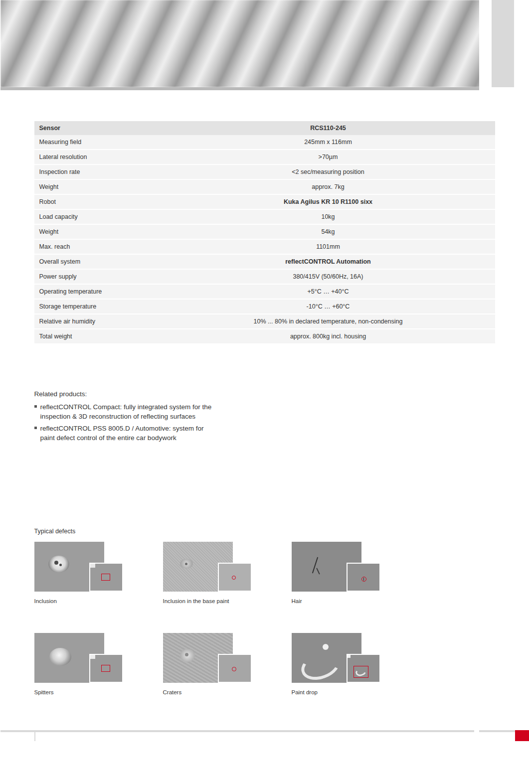| Sensor | RCS110-245 |
| --- | --- |
| Measuring field | 245mm x 116mm |
| Lateral resolution | >70µm |
| Inspection rate | <2 sec/measuring position |
| Weight | approx. 7kg |
| Robot | Kuka Agilus KR 10 R1100 sixx |
| Load capacity | 10kg |
| Weight | 54kg |
| Max. reach | 1101mm |
| Overall system | reflectCONTROL Automation |
| Power supply | 380/415V (50/60Hz, 16A) |
| Operating temperature | +5°C … +40°C |
| Storage temperature | -10°C … +60°C |
| Relative air humidity | 10% ... 80% in declared temperature, non-condensing |
| Total weight | approx. 800kg incl. housing |
Related products:
reflectCONTROL Compact: fully integrated system for the
inspection & 3D reconstruction of reflecting surfaces
reflectCONTROL PSS 8005.D / Automotive: system for
paint defect control of the entire car bodywork
Typical defects
Inclusion
Inclusion in the base paint
Hair
Spitters
Craters
Paint drop